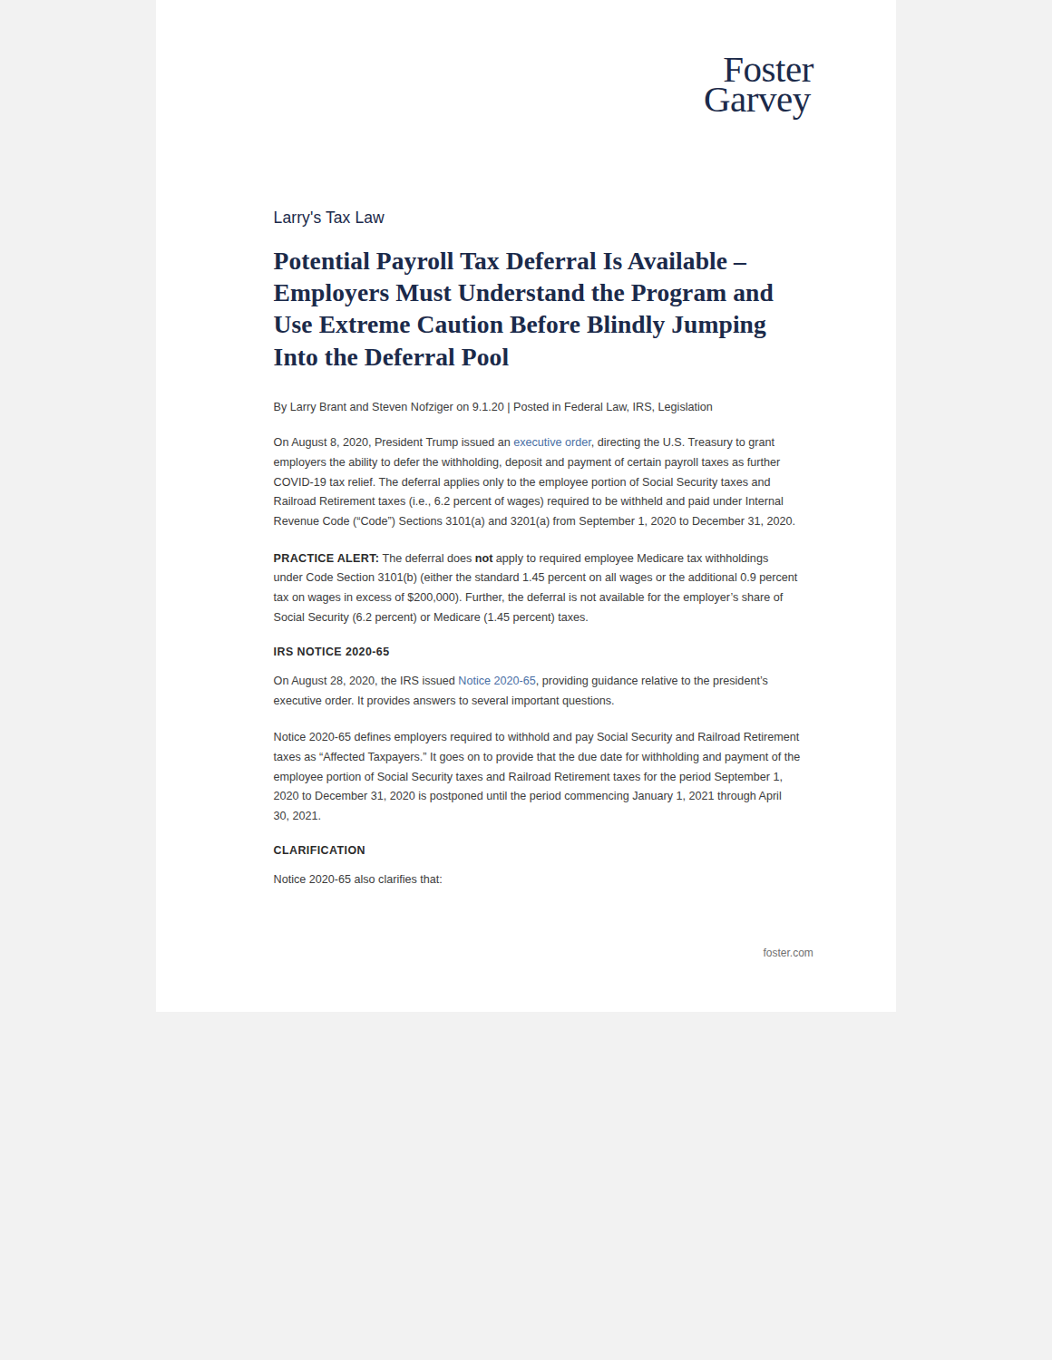Foster Garvey
Larry's Tax Law
Potential Payroll Tax Deferral Is Available – Employers Must Understand the Program and Use Extreme Caution Before Blindly Jumping Into the Deferral Pool
By Larry Brant and Steven Nofziger on 9.1.20 | Posted in Federal Law, IRS, Legislation
On August 8, 2020, President Trump issued an executive order, directing the U.S. Treasury to grant employers the ability to defer the withholding, deposit and payment of certain payroll taxes as further COVID-19 tax relief. The deferral applies only to the employee portion of Social Security taxes and Railroad Retirement taxes (i.e., 6.2 percent of wages) required to be withheld and paid under Internal Revenue Code (“Code”) Sections 3101(a) and 3201(a) from September 1, 2020 to December 31, 2020.
PRACTICE ALERT: The deferral does not apply to required employee Medicare tax withholdings under Code Section 3101(b) (either the standard 1.45 percent on all wages or the additional 0.9 percent tax on wages in excess of $200,000). Further, the deferral is not available for the employer’s share of Social Security (6.2 percent) or Medicare (1.45 percent) taxes.
IRS Notice 2020-65
On August 28, 2020, the IRS issued Notice 2020-65, providing guidance relative to the president’s executive order. It provides answers to several important questions.
Notice 2020-65 defines employers required to withhold and pay Social Security and Railroad Retirement taxes as “Affected Taxpayers.” It goes on to provide that the due date for withholding and payment of the employee portion of Social Security taxes and Railroad Retirement taxes for the period September 1, 2020 to December 31, 2020 is postponed until the period commencing January 1, 2021 through April 30, 2021.
Clarification
Notice 2020-65 also clarifies that:
foster.com